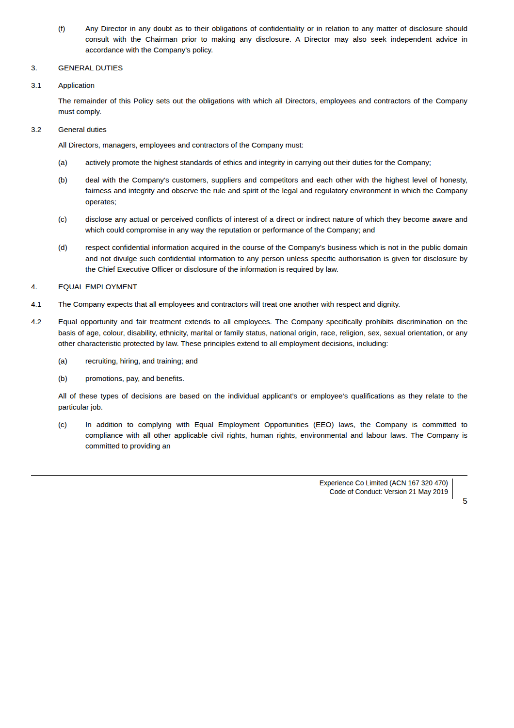(f)
Any Director in any doubt as to their obligations of confidentiality or in relation to any matter of disclosure should consult with the Chairman prior to making any disclosure. A Director may also seek independent advice in accordance with the Company's policy.
3.
GENERAL DUTIES
3.1
Application
The remainder of this Policy sets out the obligations with which all Directors, employees and contractors of the Company must comply.
3.2
General duties
All Directors, managers, employees and contractors of the Company must:
(a)
actively promote the highest standards of ethics and integrity in carrying out their duties for the Company;
(b)
deal with the Company's customers, suppliers and competitors and each other with the highest level of honesty, fairness and integrity and observe the rule and spirit of the legal and regulatory environment in which the Company operates;
(c)
disclose any actual or perceived conflicts of interest of a direct or indirect nature of which they become aware and which could compromise in any way the reputation or performance of the Company; and
(d)
respect confidential information acquired in the course of the Company's business which is not in the public domain and not divulge such confidential information to any person unless specific authorisation is given for disclosure by the Chief Executive Officer or disclosure of the information is required by law.
4.
EQUAL EMPLOYMENT
4.1
The Company expects that all employees and contractors will treat one another with respect and dignity.
4.2
Equal opportunity and fair treatment extends to all employees. The Company specifically prohibits discrimination on the basis of age, colour, disability, ethnicity, marital or family status, national origin, race, religion, sex, sexual orientation, or any other characteristic protected by law. These principles extend to all employment decisions, including:
(a)
recruiting, hiring, and training; and
(b)
promotions, pay, and benefits.
All of these types of decisions are based on the individual applicant’s or employee’s qualifications as they relate to the particular job.
(c)
In addition to complying with Equal Employment Opportunities (EEO) laws, the Company is committed to compliance with all other applicable civil rights, human rights, environmental and labour laws. The Company is committed to providing an
Experience Co Limited (ACN 167 320 470)
Code of Conduct: Version 21 May 2019
5